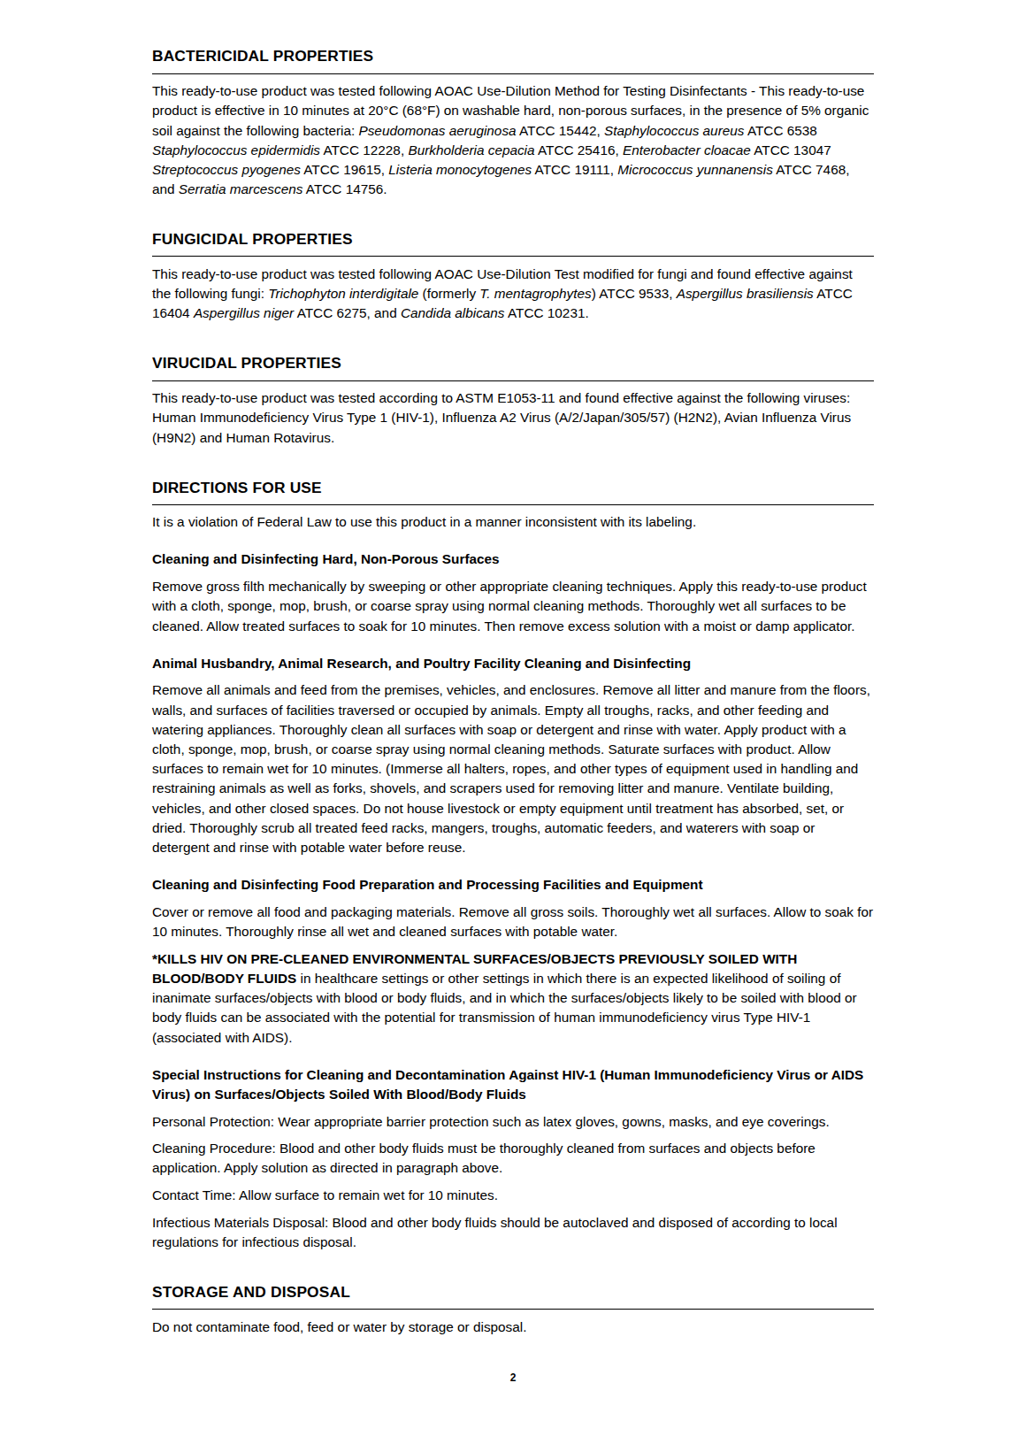BACTERICIDAL PROPERTIES
This ready-to-use product was tested following AOAC Use-Dilution Method for Testing Disinfectants - This ready-to-use product is effective in 10 minutes at 20°C (68°F) on washable hard, non-porous surfaces, in the presence of 5% organic soil against the following bacteria: Pseudomonas aeruginosa ATCC 15442, Staphylococcus aureus ATCC 6538 Staphylococcus epidermidis ATCC 12228, Burkholderia cepacia ATCC 25416, Enterobacter cloacae ATCC 13047 Streptococcus pyogenes ATCC 19615, Listeria monocytogenes ATCC 19111, Micrococcus yunnanensis ATCC 7468, and Serratia marcescens ATCC 14756.
FUNGICIDAL PROPERTIES
This ready-to-use product was tested following AOAC Use-Dilution Test modified for fungi and found effective against the following fungi: Trichophyton interdigitale (formerly T. mentagrophytes) ATCC 9533, Aspergillus brasiliensis ATCC 16404 Aspergillus niger ATCC 6275, and Candida albicans ATCC 10231.
VIRUCIDAL PROPERTIES
This ready-to-use product was tested according to ASTM E1053-11 and found effective against the following viruses: Human Immunodeficiency Virus Type 1 (HIV-1), Influenza A2 Virus (A/2/Japan/305/57) (H2N2), Avian Influenza Virus (H9N2) and Human Rotavirus.
DIRECTIONS FOR USE
It is a violation of Federal Law to use this product in a manner inconsistent with its labeling.
Cleaning and Disinfecting Hard, Non-Porous Surfaces
Remove gross filth mechanically by sweeping or other appropriate cleaning techniques. Apply this ready-to-use product with a cloth, sponge, mop, brush, or coarse spray using normal cleaning methods. Thoroughly wet all surfaces to be cleaned. Allow treated surfaces to soak for 10 minutes. Then remove excess solution with a moist or damp applicator.
Animal Husbandry, Animal Research, and Poultry Facility Cleaning and Disinfecting
Remove all animals and feed from the premises, vehicles, and enclosures. Remove all litter and manure from the floors, walls, and surfaces of facilities traversed or occupied by animals. Empty all troughs, racks, and other feeding and watering appliances. Thoroughly clean all surfaces with soap or detergent and rinse with water. Apply product with a cloth, sponge, mop, brush, or coarse spray using normal cleaning methods. Saturate surfaces with product. Allow surfaces to remain wet for 10 minutes. (Immerse all halters, ropes, and other types of equipment used in handling and restraining animals as well as forks, shovels, and scrapers used for removing litter and manure. Ventilate building, vehicles, and other closed spaces. Do not house livestock or empty equipment until treatment has absorbed, set, or dried. Thoroughly scrub all treated feed racks, mangers, troughs, automatic feeders, and waterers with soap or detergent and rinse with potable water before reuse.
Cleaning and Disinfecting Food Preparation and Processing Facilities and Equipment
Cover or remove all food and packaging materials. Remove all gross soils. Thoroughly wet all surfaces. Allow to soak for 10 minutes. Thoroughly rinse all wet and cleaned surfaces with potable water.
*KILLS HIV ON PRE-CLEANED ENVIRONMENTAL SURFACES/OBJECTS PREVIOUSLY SOILED WITH BLOOD/BODY FLUIDS in healthcare settings or other settings in which there is an expected likelihood of soiling of inanimate surfaces/objects with blood or body fluids, and in which the surfaces/objects likely to be soiled with blood or body fluids can be associated with the potential for transmission of human immunodeficiency virus Type HIV-1 (associated with AIDS).
Special Instructions for Cleaning and Decontamination Against HIV-1 (Human Immunodeficiency Virus or AIDS Virus) on Surfaces/Objects Soiled With Blood/Body Fluids
Personal Protection: Wear appropriate barrier protection such as latex gloves, gowns, masks, and eye coverings.
Cleaning Procedure: Blood and other body fluids must be thoroughly cleaned from surfaces and objects before application. Apply solution as directed in paragraph above.
Contact Time: Allow surface to remain wet for 10 minutes.
Infectious Materials Disposal: Blood and other body fluids should be autoclaved and disposed of according to local regulations for infectious disposal.
STORAGE AND DISPOSAL
Do not contaminate food, feed or water by storage or disposal.
2